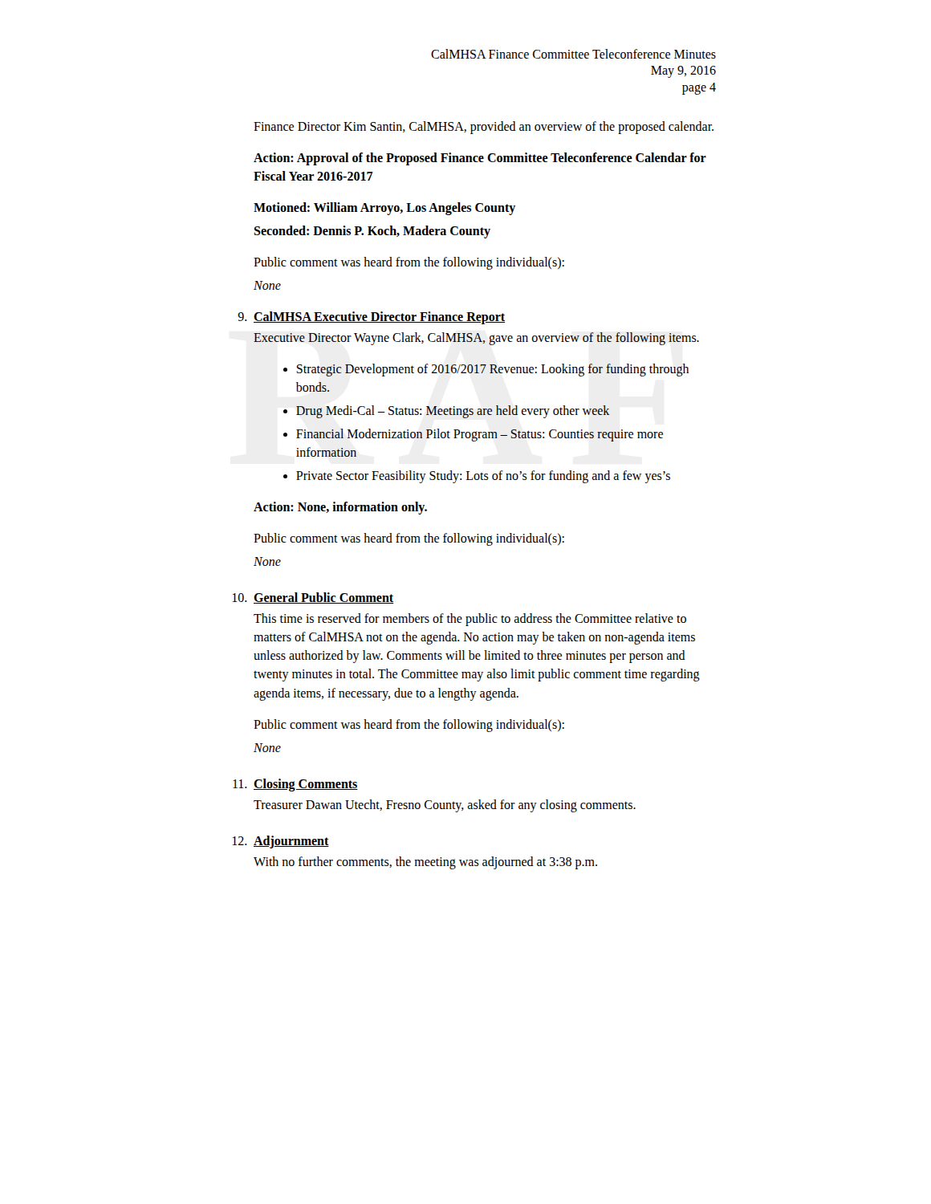DRAFT
CalMHSA Finance Committee Teleconference Minutes
May 9, 2016
page 4
Finance Director Kim Santin, CalMHSA, provided an overview of the proposed calendar.
Action: Approval of the Proposed Finance Committee Teleconference Calendar for Fiscal Year 2016-2017
Motioned: William Arroyo, Los Angeles County
Seconded: Dennis P. Koch, Madera County
Public comment was heard from the following individual(s):
None
9. CalMHSA Executive Director Finance Report
Executive Director Wayne Clark, CalMHSA, gave an overview of the following items.
Strategic Development of 2016/2017 Revenue: Looking for funding through bonds.
Drug Medi-Cal – Status: Meetings are held every other week
Financial Modernization Pilot Program – Status: Counties require more information
Private Sector Feasibility Study: Lots of no’s for funding and a few yes’s
Action: None, information only.
Public comment was heard from the following individual(s):
None
10. General Public Comment
This time is reserved for members of the public to address the Committee relative to matters of CalMHSA not on the agenda. No action may be taken on non-agenda items unless authorized by law. Comments will be limited to three minutes per person and twenty minutes in total. The Committee may also limit public comment time regarding agenda items, if necessary, due to a lengthy agenda.
Public comment was heard from the following individual(s):
None
11. Closing Comments
Treasurer Dawan Utecht, Fresno County, asked for any closing comments.
12. Adjournment
With no further comments, the meeting was adjourned at 3:38 p.m.